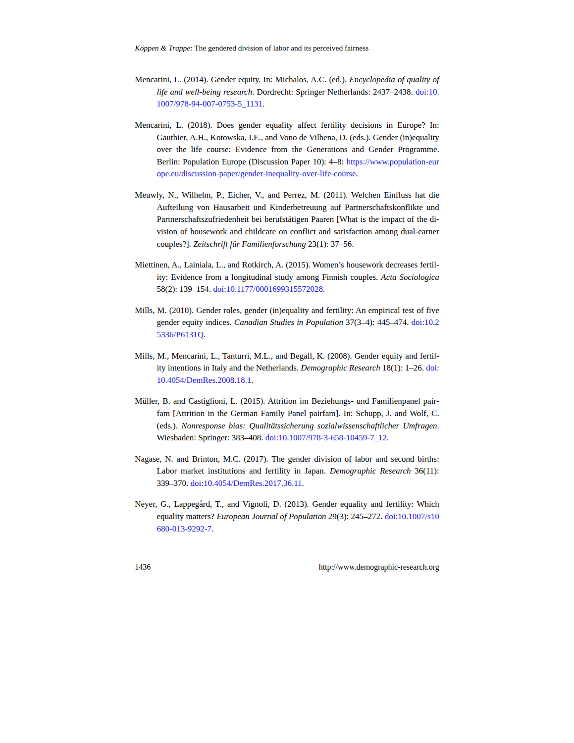Köppen & Trappe: The gendered division of labor and its perceived fairness
Mencarini, L. (2014). Gender equity. In: Michalos, A.C. (ed.). Encyclopedia of quality of life and well-being research. Dordrecht: Springer Netherlands: 2437–2438. doi:10.1007/978-94-007-0753-5_1131.
Mencarini, L. (2018). Does gender equality affect fertility decisions in Europe? In: Gauthier, A.H., Kotowska, I.E., and Vono de Vilhena, D. (eds.). Gender (in)equality over the life course: Evidence from the Generations and Gender Programme. Berlin: Population Europe (Discussion Paper 10): 4–8: https://www.population-europe.eu/discussion-paper/gender-inequality-over-life-course.
Meuwly, N., Wilhelm, P., Eicher, V., and Perrez, M. (2011). Welchen Einfluss hat die Aufteilung von Hausarbeit und Kinderbetreuung auf Partnerschaftskonflikte und Partnerschaftszufriedenheit bei berufstätigen Paaren [What is the impact of the division of housework and childcare on conflict and satisfaction among dual-earner couples?]. Zeitschrift für Familienforschung 23(1): 37–56.
Miettinen, A., Lainiala, L., and Rotkirch, A. (2015). Women’s housework decreases fertility: Evidence from a longitudinal study among Finnish couples. Acta Sociologica 58(2): 139–154. doi:10.1177/0001699315572028.
Mills, M. (2010). Gender roles, gender (in)equality and fertility: An empirical test of five gender equity indices. Canadian Studies in Population 37(3–4): 445–474. doi:10.25336/P6131Q.
Mills, M., Mencarini, L., Tanturri, M.L., and Begall, K. (2008). Gender equity and fertility intentions in Italy and the Netherlands. Demographic Research 18(1): 1–26. doi:10.4054/DemRes.2008.18.1.
Müller, B. and Castiglioni, L. (2015). Attrition im Beziehungs- und Familienpanel pairfam [Attrition in the German Family Panel pairfam]. In: Schupp, J. and Wolf, C. (eds.). Nonresponse bias: Qualitätssicherung sozialwissenschaftlicher Umfragen. Wiesbaden: Springer: 383–408. doi:10.1007/978-3-658-10459-7_12.
Nagase, N. and Brinton, M.C. (2017). The gender division of labor and second births: Labor market institutions and fertility in Japan. Demographic Research 36(11): 339–370. doi:10.4054/DemRes.2017.36.11.
Neyer, G., Lappegård, T., and Vignoli, D. (2013). Gender equality and fertility: Which equality matters? European Journal of Population 29(3): 245–272. doi:10.1007/s10680-013-9292-7.
1436 http://www.demographic-research.org